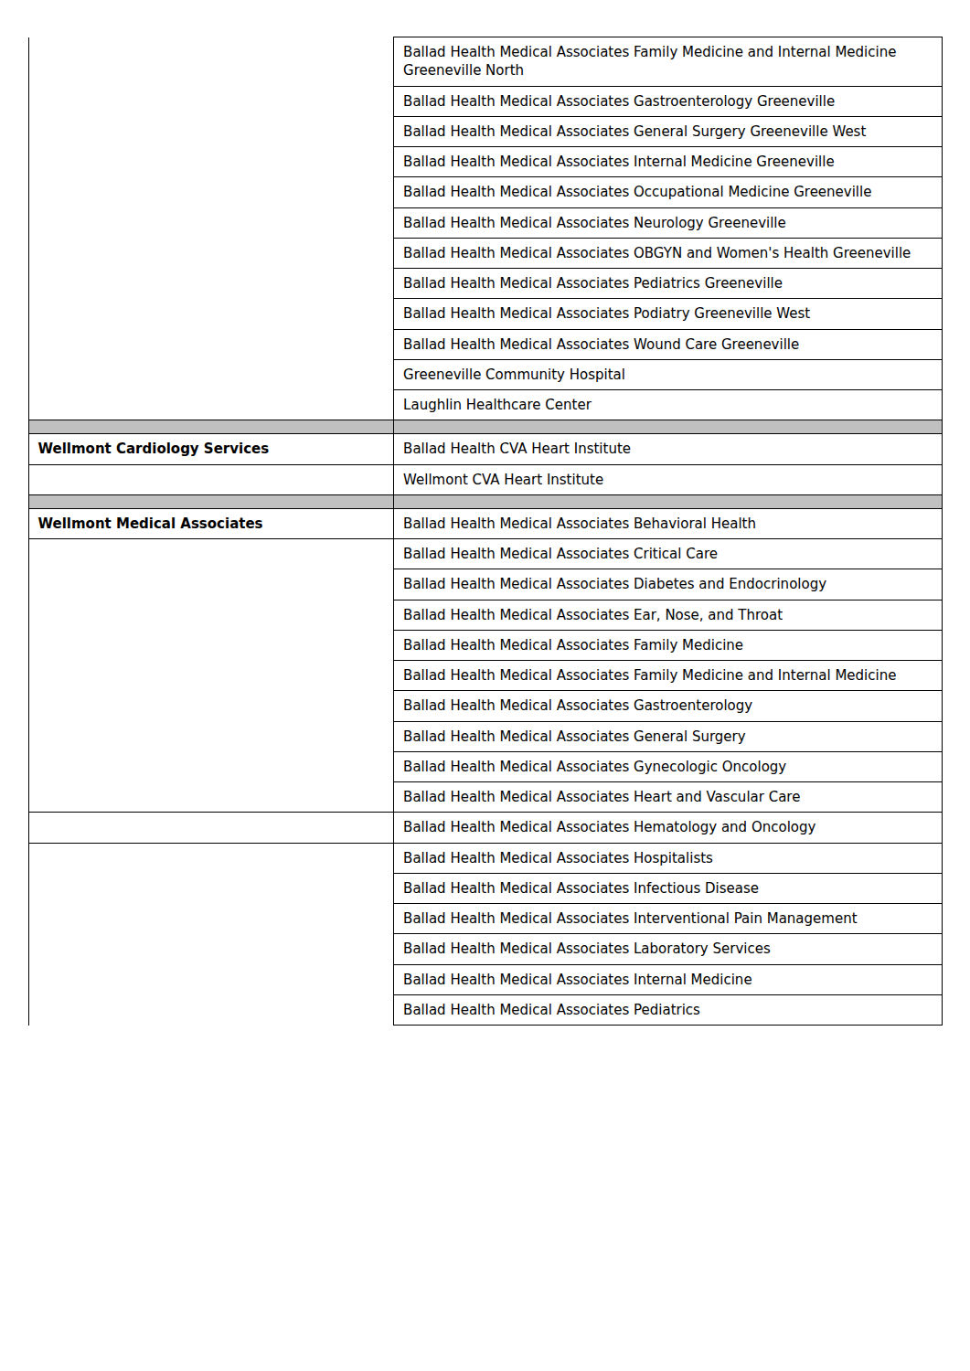| | Ballad Health Medical Associates Family Medicine and Internal Medicine Greeneville North |
| | Ballad Health Medical Associates Gastroenterology Greeneville |
| | Ballad Health Medical Associates General Surgery Greeneville West |
| | Ballad Health Medical Associates Internal Medicine Greeneville |
| | Ballad Health Medical Associates Occupational Medicine Greeneville |
| | Ballad Health Medical Associates Neurology Greeneville |
| | Ballad Health Medical Associates OBGYN and Women's Health Greeneville |
| | Ballad Health Medical Associates Pediatrics Greeneville |
| | Ballad Health Medical Associates Podiatry Greeneville West |
| | Ballad Health Medical Associates Wound Care Greeneville |
| | Greeneville Community Hospital |
| | Laughlin Healthcare Center |
| Wellmont Cardiology Services | Ballad Health CVA Heart Institute |
| | Wellmont CVA Heart Institute |
| Wellmont Medical Associates | Ballad Health Medical Associates Behavioral Health |
| | Ballad Health Medical Associates Critical Care |
| | Ballad Health Medical Associates Diabetes and Endocrinology |
| | Ballad Health Medical Associates Ear, Nose, and Throat |
| | Ballad Health Medical Associates Family Medicine |
| | Ballad Health Medical Associates Family Medicine and Internal Medicine |
| | Ballad Health Medical Associates Gastroenterology |
| | Ballad Health Medical Associates General Surgery |
| | Ballad Health Medical Associates Gynecologic Oncology |
| | Ballad Health Medical Associates Heart and Vascular Care |
| | Ballad Health Medical Associates Hematology and Oncology |
| | Ballad Health Medical Associates Hospitalists |
| | Ballad Health Medical Associates Infectious Disease |
| | Ballad Health Medical Associates Interventional Pain Management |
| | Ballad Health Medical Associates Laboratory Services |
| | Ballad Health Medical Associates Internal Medicine |
| | Ballad Health Medical Associates Pediatrics |